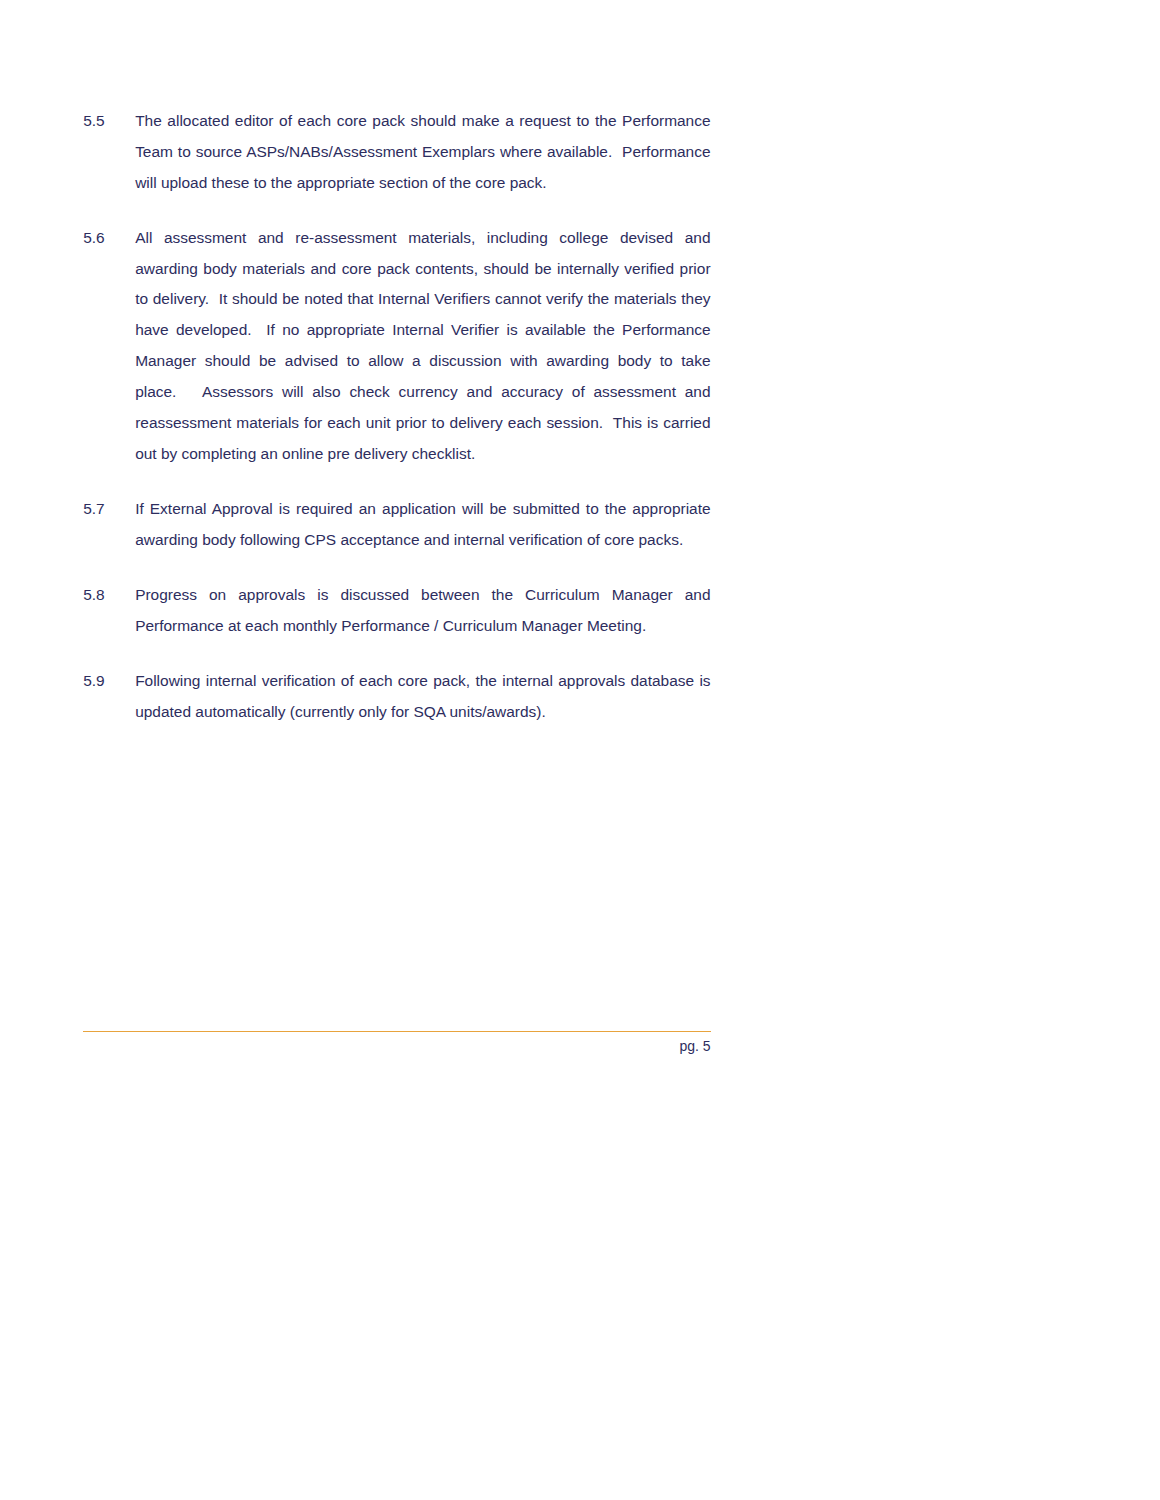5.5
The allocated editor of each core pack should make a request to the Performance Team to source ASPs/NABs/Assessment Exemplars where available. Performance will upload these to the appropriate section of the core pack.
5.6
All assessment and re-assessment materials, including college devised and awarding body materials and core pack contents, should be internally verified prior to delivery. It should be noted that Internal Verifiers cannot verify the materials they have developed. If no appropriate Internal Verifier is available the Performance Manager should be advised to allow a discussion with awarding body to take place. Assessors will also check currency and accuracy of assessment and reassessment materials for each unit prior to delivery each session. This is carried out by completing an online pre delivery checklist.
5.7
If External Approval is required an application will be submitted to the appropriate awarding body following CPS acceptance and internal verification of core packs.
5.8
Progress on approvals is discussed between the Curriculum Manager and Performance at each monthly Performance / Curriculum Manager Meeting.
5.9
Following internal verification of each core pack, the internal approvals database is updated automatically (currently only for SQA units/awards).
pg. 5